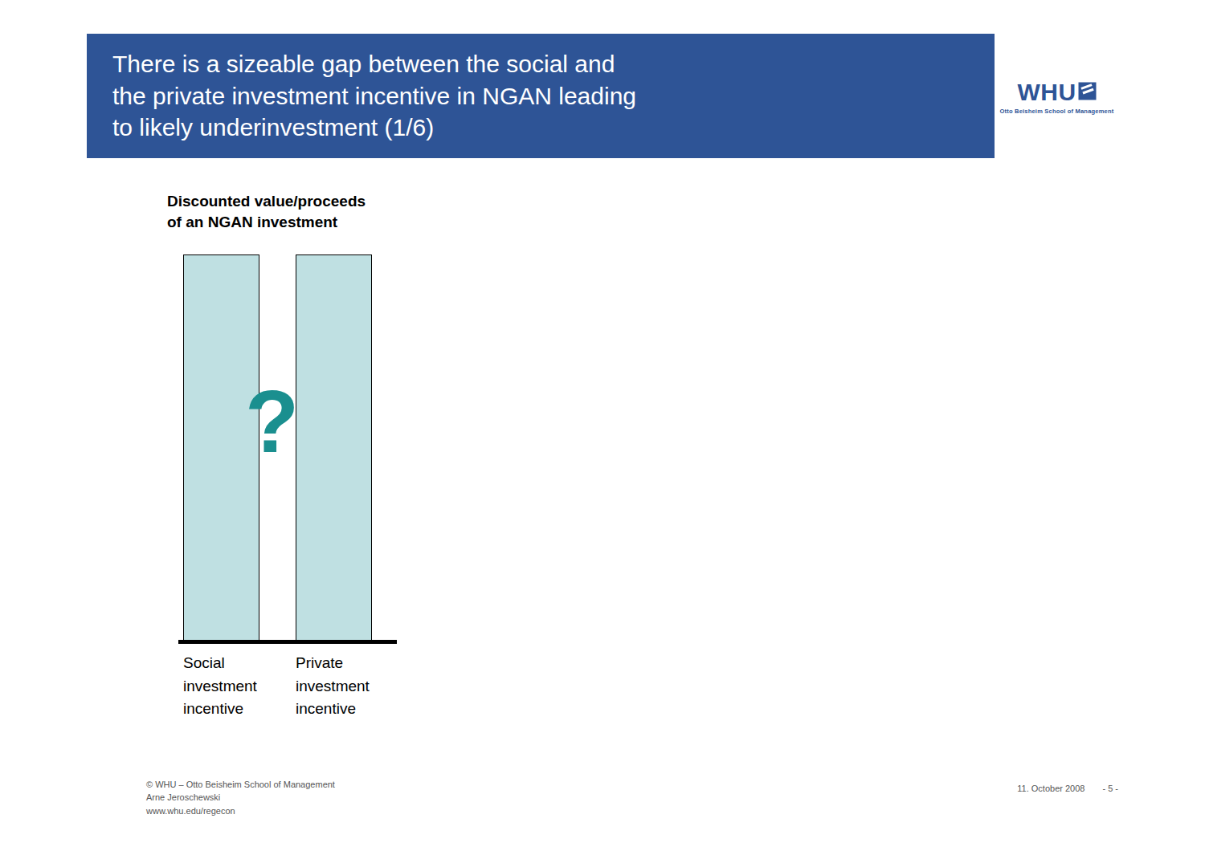There is a sizeable gap between the social and
the private investment incentive in NGAN leading
to likely underinvestment (1/6)
WHU
Otto Beisheim School of Management
Discounted value/proceeds
of an NGAN investment
?
Social
investment
incentive
Private
investment
incentive
© WHU – Otto Beisheim School of Management
Arne Jeroschewski
www.whu.edu/regecon
11. October 2008- 5 -